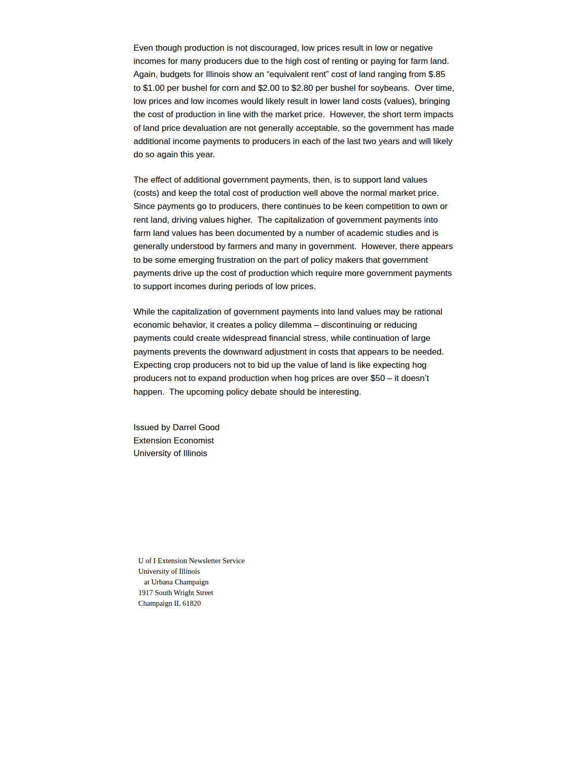Even though production is not discouraged, low prices result in low or negative incomes for many producers due to the high cost of renting or paying for farm land. Again, budgets for Illinois show an “equivalent rent” cost of land ranging from $.85 to $1.00 per bushel for corn and $2.00 to $2.80 per bushel for soybeans. Over time, low prices and low incomes would likely result in lower land costs (values), bringing the cost of production in line with the market price. However, the short term impacts of land price devaluation are not generally acceptable, so the government has made additional income payments to producers in each of the last two years and will likely do so again this year.
The effect of additional government payments, then, is to support land values (costs) and keep the total cost of production well above the normal market price. Since payments go to producers, there continues to be keen competition to own or rent land, driving values higher. The capitalization of government payments into farm land values has been documented by a number of academic studies and is generally understood by farmers and many in government. However, there appears to be some emerging frustration on the part of policy makers that government payments drive up the cost of production which require more government payments to support incomes during periods of low prices.
While the capitalization of government payments into land values may be rational economic behavior, it creates a policy dilemma – discontinuing or reducing payments could create widespread financial stress, while continuation of large payments prevents the downward adjustment in costs that appears to be needed. Expecting crop producers not to bid up the value of land is like expecting hog producers not to expand production when hog prices are over $50 – it doesn’t happen. The upcoming policy debate should be interesting.
Issued by Darrel Good Extension Economist University of Illinois
U of I Extension Newsletter Service University of Illinois at Urbana Champaign 1917 South Wright Street Champaign IL 61820